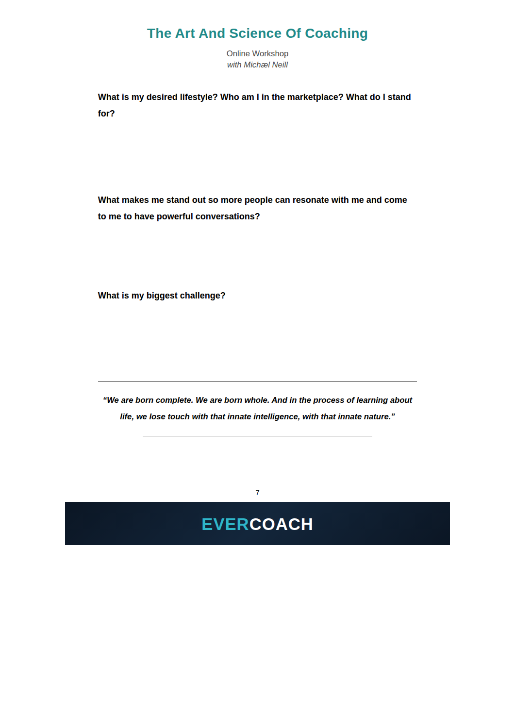The Art And Science Of Coaching
Online Workshop
with Michæl Neill
What is my desired lifestyle? Who am I in the marketplace? What do I stand for?
What makes me stand out so more people can resonate with me and come to me to have powerful conversations?
What is my biggest challenge?
“We are born complete. We are born whole. And in the process of learning about life, we lose touch with that innate intelligence, with that innate nature.”
7
EVER COACH